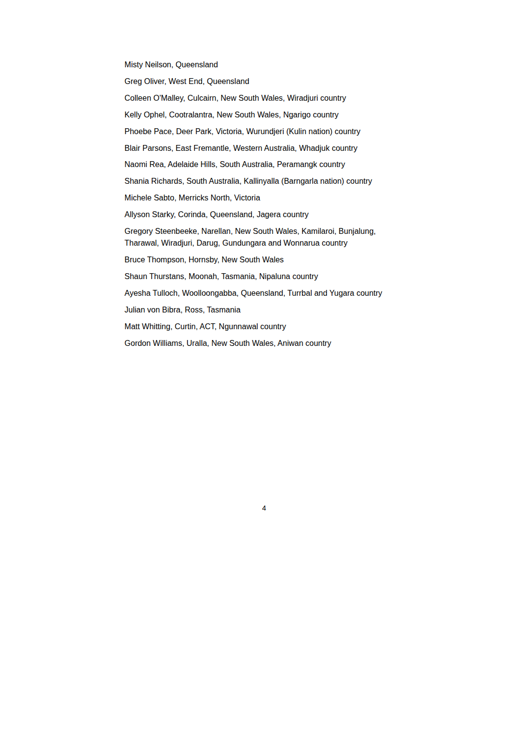Misty Neilson, Queensland
Greg Oliver, West End, Queensland
Colleen O'Malley, Culcairn, New South Wales, Wiradjuri country
Kelly Ophel, Cootralantra, New South Wales, Ngarigo country
Phoebe Pace, Deer Park, Victoria, Wurundjeri (Kulin nation) country
Blair Parsons, East Fremantle, Western Australia, Whadjuk country
Naomi Rea, Adelaide Hills, South Australia, Peramangk country
Shania Richards, South Australia, Kallinyalla (Barngarla nation) country
Michele Sabto, Merricks North, Victoria
Allyson Starky, Corinda, Queensland, Jagera country
Gregory Steenbeeke, Narellan, New South Wales, Kamilaroi, Bunjalung, Tharawal, Wiradjuri, Darug, Gundungara and Wonnarua country
Bruce Thompson, Hornsby, New South Wales
Shaun Thurstans, Moonah, Tasmania, Nipaluna country
Ayesha Tulloch, Woolloongabba, Queensland, Turrbal and Yugara country
Julian von Bibra, Ross, Tasmania
Matt Whitting, Curtin, ACT, Ngunnawal country
Gordon Williams, Uralla, New South Wales, Aniwan country
4